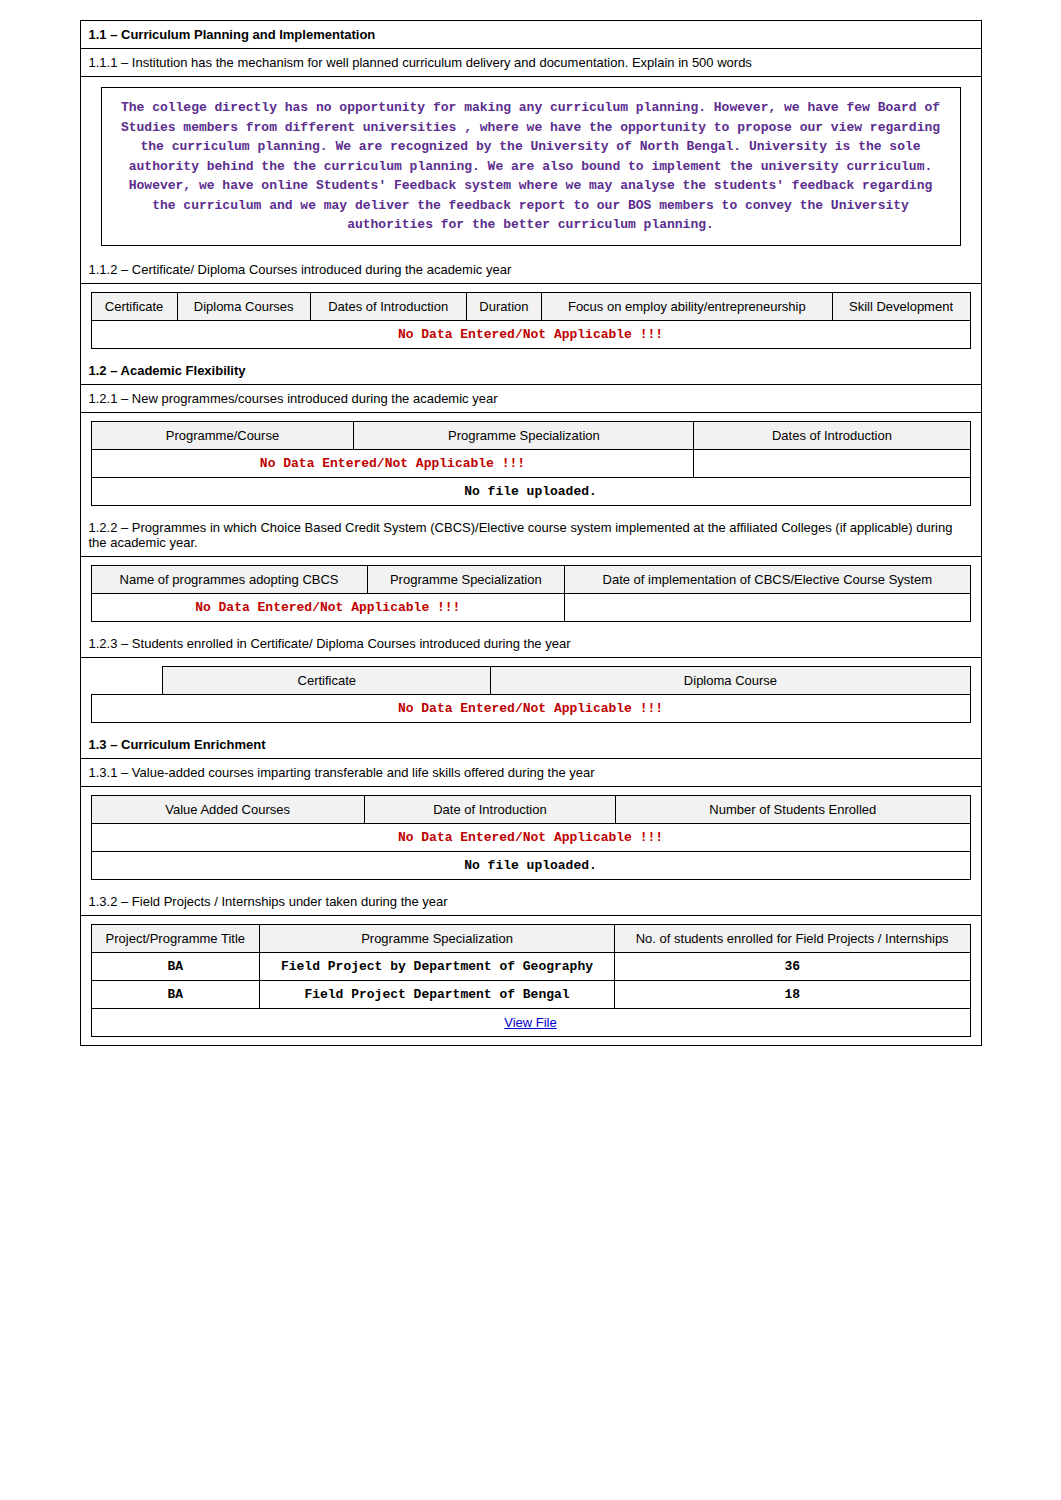1.1 – Curriculum Planning and Implementation
1.1.1 – Institution has the mechanism for well planned curriculum delivery and documentation. Explain in 500 words
The college directly has no opportunity for making any curriculum planning. However, we have few Board of Studies members from different universities , where we have the opportunity to propose our view regarding the curriculum planning. We are recognized by the University of North Bengal. University is the sole authority behind the the curriculum planning. We are also bound to implement the university curriculum. However, we have online Students' Feedback system where we may analyse the students' feedback regarding the curriculum and we may deliver the feedback report to our BOS members to convey the University authorities for the better curriculum planning.
1.1.2 – Certificate/ Diploma Courses introduced during the academic year
| Certificate | Diploma Courses | Dates of Introduction | Duration | Focus on employ ability/entrepreneurship | Skill Development |
| --- | --- | --- | --- | --- | --- |
| No Data Entered/Not Applicable !!! |
1.2 – Academic Flexibility
1.2.1 – New programmes/courses introduced during the academic year
| Programme/Course | Programme Specialization | Dates of Introduction |
| --- | --- | --- |
| No Data Entered/Not Applicable !!! | |
| No file uploaded. |
1.2.2 – Programmes in which Choice Based Credit System (CBCS)/Elective course system implemented at the affiliated Colleges (if applicable) during the academic year.
| Name of programmes adopting CBCS | Programme Specialization | Date of implementation of CBCS/Elective Course System |
| --- | --- | --- |
| No Data Entered/Not Applicable !!! | |
1.2.3 – Students enrolled in Certificate/ Diploma Courses introduced during the year
| | Certificate | Diploma Course |
| --- | --- | --- |
| No Data Entered/Not Applicable !!! |
1.3 – Curriculum Enrichment
1.3.1 – Value-added courses imparting transferable and life skills offered during the year
| Value Added Courses | Date of Introduction | Number of Students Enrolled |
| --- | --- | --- |
| No Data Entered/Not Applicable !!! |
| No file uploaded. |
1.3.2 – Field Projects / Internships under taken during the year
| Project/Programme Title | Programme Specialization | No. of students enrolled for Field Projects / Internships |
| --- | --- | --- |
| BA | Field Project by Department of Geography | 36 |
| BA | Field Project Department of Bengal | 18 |
| View File |